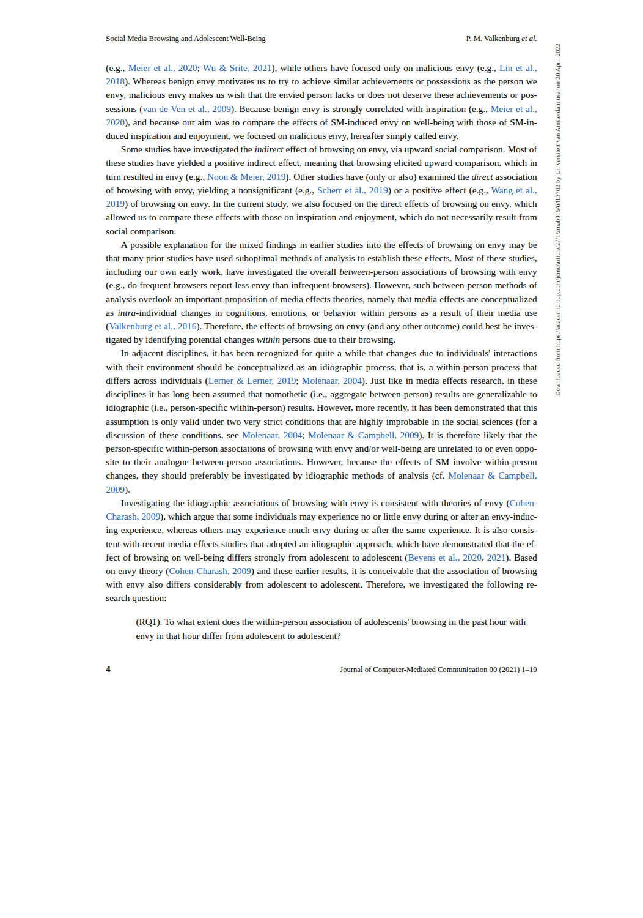Social Media Browsing and Adolescent Well-Being
P. M. Valkenburg et al.
Downloaded from https://academic.oup.com/jcmc/article/27/1/zmab015/6413702 by Universiteit van Amsterdam user on 20 April 2022
(e.g., Meier et al., 2020; Wu & Srite, 2021), while others have focused only on malicious envy (e.g., Lin et al., 2018). Whereas benign envy motivates us to try to achieve similar achievements or possessions as the person we envy, malicious envy makes us wish that the envied person lacks or does not deserve these achievements or possessions (van de Ven et al., 2009). Because benign envy is strongly correlated with inspiration (e.g., Meier et al., 2020), and because our aim was to compare the effects of SM-induced envy on well-being with those of SM-induced inspiration and enjoyment, we focused on malicious envy, hereafter simply called envy.
Some studies have investigated the indirect effect of browsing on envy, via upward social comparison. Most of these studies have yielded a positive indirect effect, meaning that browsing elicited upward comparison, which in turn resulted in envy (e.g., Noon & Meier, 2019). Other studies have (only or also) examined the direct association of browsing with envy, yielding a nonsignificant (e.g., Scherr et al., 2019) or a positive effect (e.g., Wang et al., 2019) of browsing on envy. In the current study, we also focused on the direct effects of browsing on envy, which allowed us to compare these effects with those on inspiration and enjoyment, which do not necessarily result from social comparison.
A possible explanation for the mixed findings in earlier studies into the effects of browsing on envy may be that many prior studies have used suboptimal methods of analysis to establish these effects. Most of these studies, including our own early work, have investigated the overall between-person associations of browsing with envy (e.g., do frequent browsers report less envy than infrequent browsers). However, such between-person methods of analysis overlook an important proposition of media effects theories, namely that media effects are conceptualized as intra-individual changes in cognitions, emotions, or behavior within persons as a result of their media use (Valkenburg et al., 2016). Therefore, the effects of browsing on envy (and any other outcome) could best be investigated by identifying potential changes within persons due to their browsing.
In adjacent disciplines, it has been recognized for quite a while that changes due to individuals' interactions with their environment should be conceptualized as an idiographic process, that is, a within-person process that differs across individuals (Lerner & Lerner, 2019; Molenaar, 2004). Just like in media effects research, in these disciplines it has long been assumed that nomothetic (i.e., aggregate between-person) results are generalizable to idiographic (i.e., person-specific within-person) results. However, more recently, it has been demonstrated that this assumption is only valid under two very strict conditions that are highly improbable in the social sciences (for a discussion of these conditions, see Molenaar, 2004; Molenaar & Campbell, 2009). It is therefore likely that the person-specific within-person associations of browsing with envy and/or well-being are unrelated to or even opposite to their analogue between-person associations. However, because the effects of SM involve within-person changes, they should preferably be investigated by idiographic methods of analysis (cf. Molenaar & Campbell, 2009).
Investigating the idiographic associations of browsing with envy is consistent with theories of envy (Cohen-Charash, 2009), which argue that some individuals may experience no or little envy during or after an envy-inducing experience, whereas others may experience much envy during or after the same experience. It is also consistent with recent media effects studies that adopted an idiographic approach, which have demonstrated that the effect of browsing on well-being differs strongly from adolescent to adolescent (Beyens et al., 2020, 2021). Based on envy theory (Cohen-Charash, 2009) and these earlier results, it is conceivable that the association of browsing with envy also differs considerably from adolescent to adolescent. Therefore, we investigated the following research question:
(RQ1). To what extent does the within-person association of adolescents' browsing in the past hour with envy in that hour differ from adolescent to adolescent?
4
Journal of Computer-Mediated Communication 00 (2021) 1–19